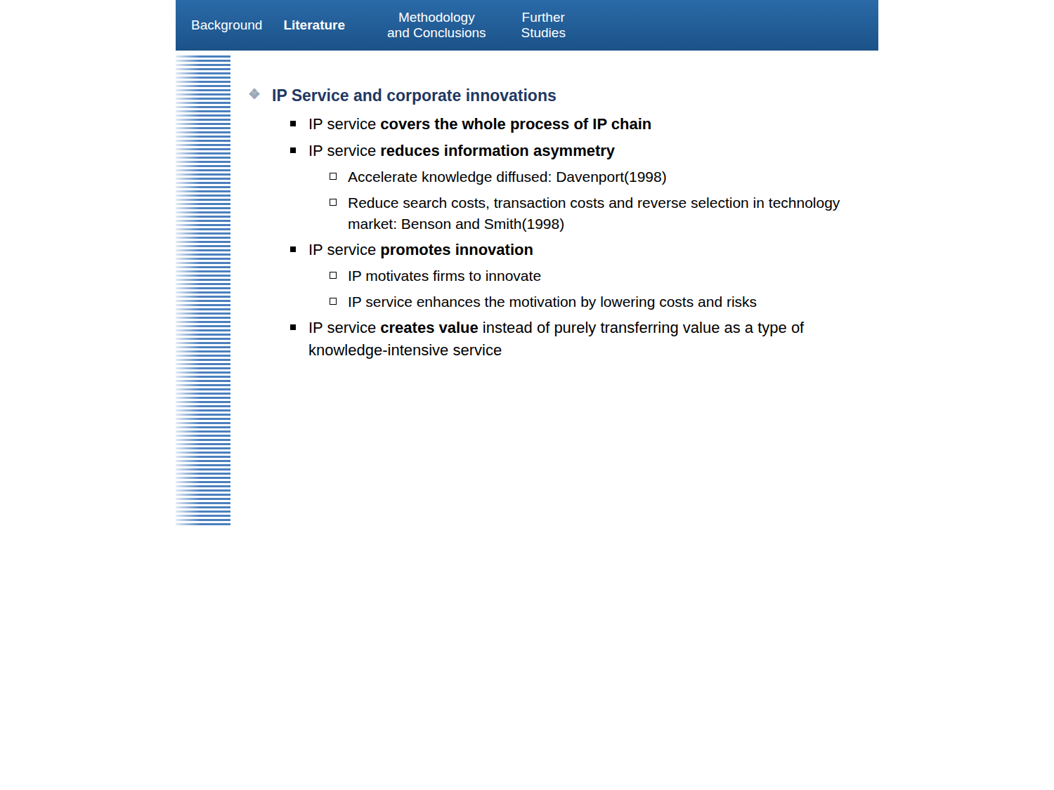Background
Literature
Methodology
and Conclusions
Further
Studies
IP Service and corporate innovations
IP service covers the whole process of IP chain
IP service reduces information asymmetry
Accelerate knowledge diffused: Davenport(1998)
Reduce search costs, transaction costs and reverse selection in technology market: Benson and Smith(1998)
IP service promotes innovation
IP motivates firms to innovate
IP service enhances the motivation by lowering costs and risks
IP service creates value instead of purely transferring value as a type of knowledge-intensive service